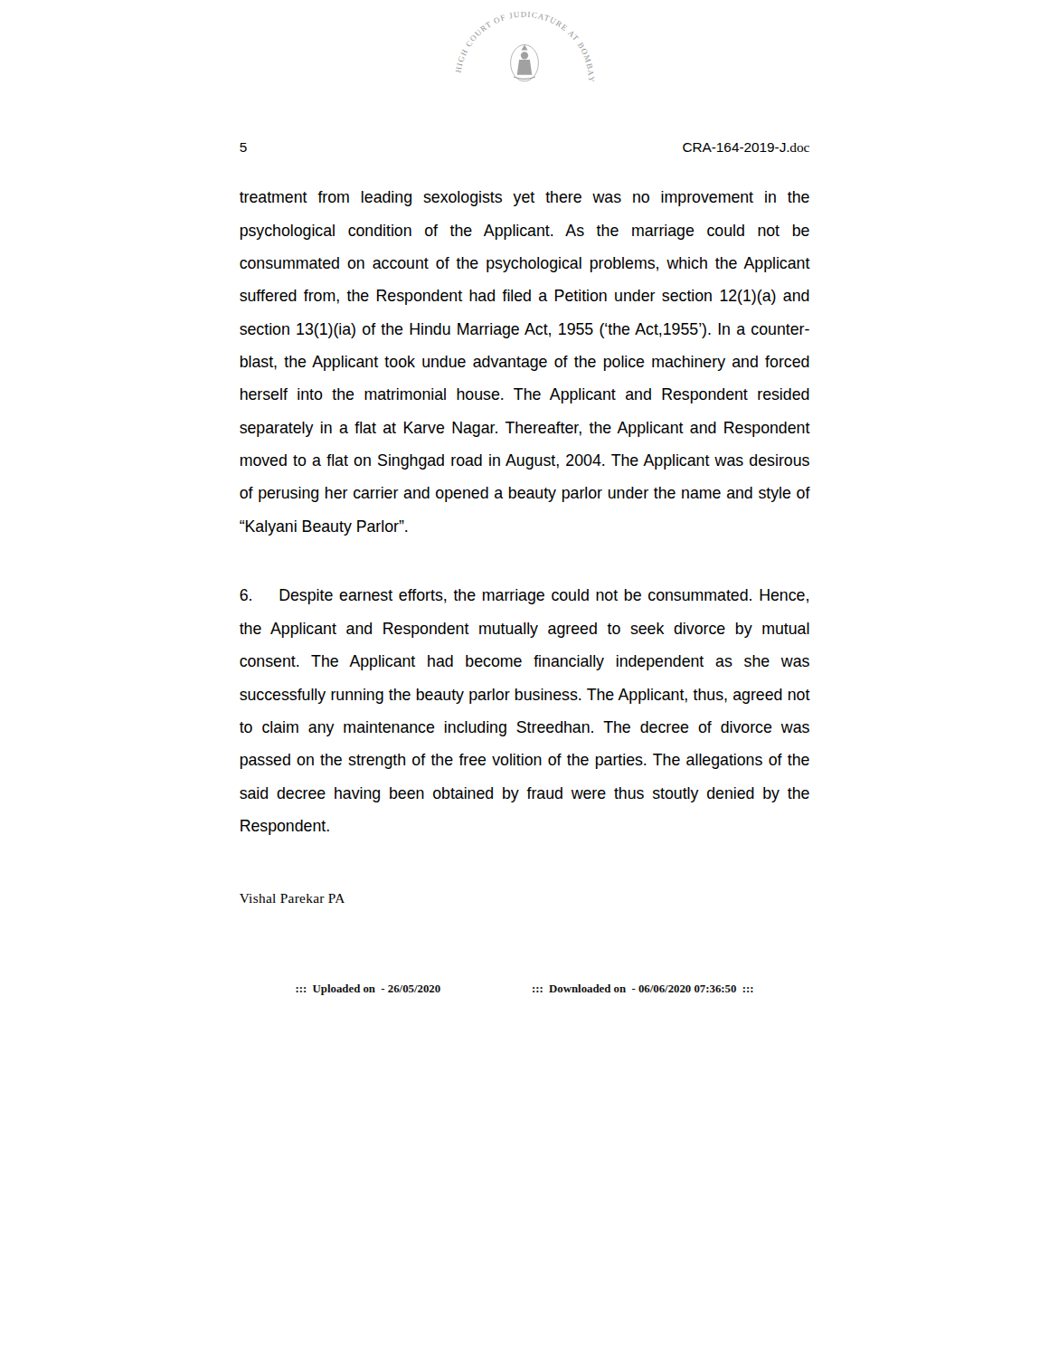HIGH COURT OF JUDICATURE AT BOMBAY सत्यमेव जयते
5
CRA-164-2019-J.doc
treatment from leading sexologists yet there was no improvement in the psychological condition of the Applicant. As the marriage could not be consummated on account of the psychological problems, which the Applicant suffered from, the Respondent had filed a Petition under section 12(1)(a) and section 13(1)(ia) of the Hindu Marriage Act, 1955 (‘the Act,1955’). In a counter-blast, the Applicant took undue advantage of the police machinery and forced herself into the matrimonial house. The Applicant and Respondent resided separately in a flat at Karve Nagar. Thereafter, the Applicant and Respondent moved to a flat on Singhgad road in August, 2004. The Applicant was desirous of perusing her carrier and opened a beauty parlor under the name and style of “Kalyani Beauty Parlor”.
6. Despite earnest efforts, the marriage could not be consummated. Hence, the Applicant and Respondent mutually agreed to seek divorce by mutual consent. The Applicant had become financially independent as she was successfully running the beauty parlor business. The Applicant, thus, agreed not to claim any maintenance including Streedhan. The decree of divorce was passed on the strength of the free volition of the parties. The allegations of the said decree having been obtained by fraud were thus stoutly denied by the Respondent.
Vishal Parekar PA
::: Uploaded on - 26/05/2020 ::: Downloaded on - 06/06/2020 07:36:50 :::